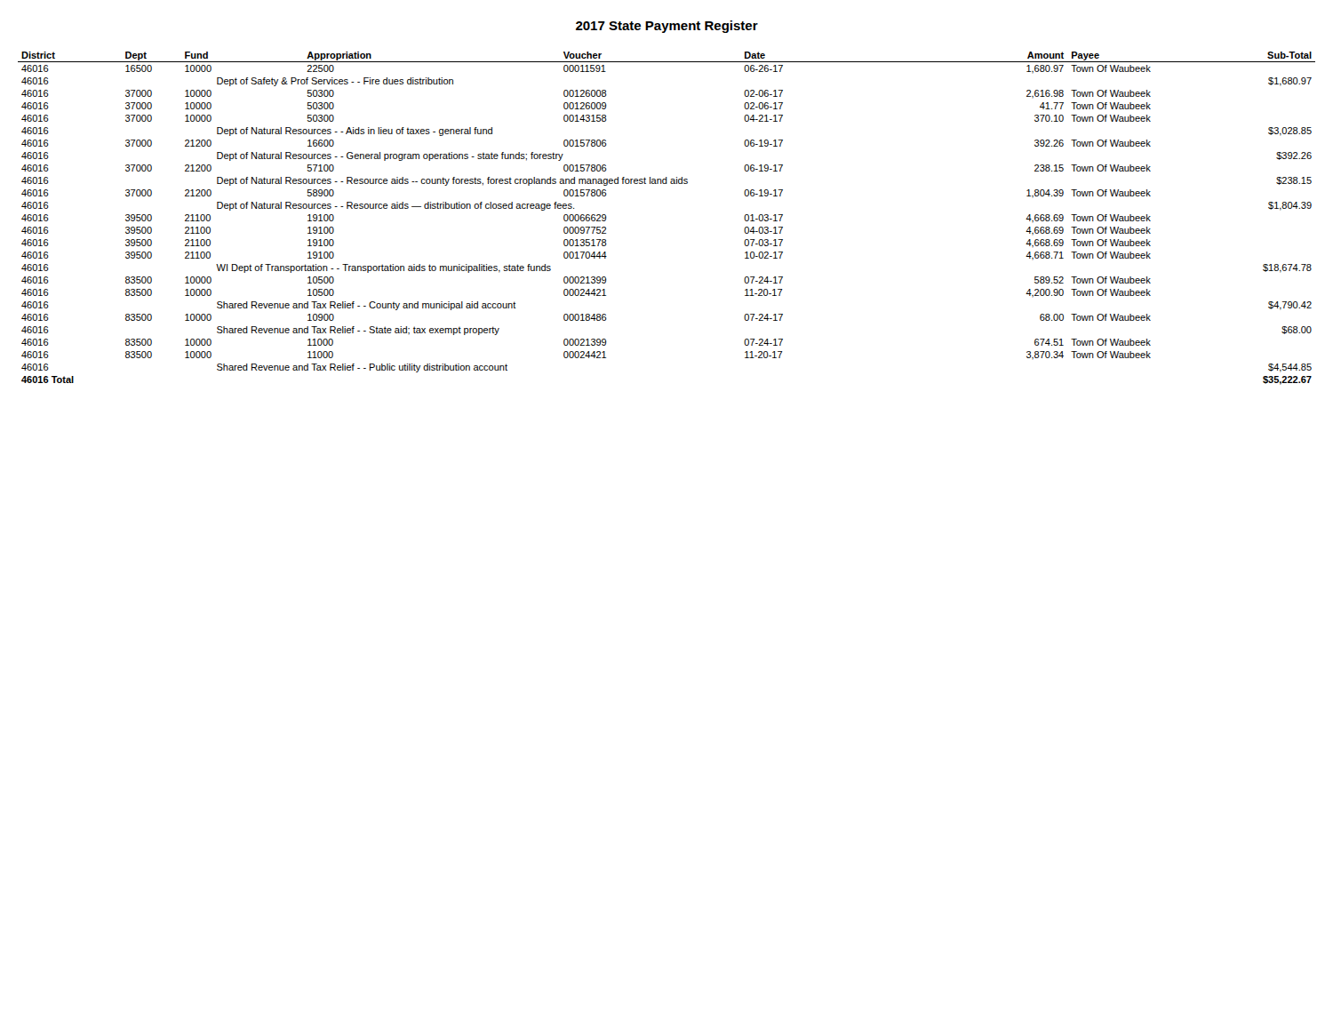2017 State Payment Register
| District | Dept | Fund | Appropriation | Voucher | Date | Amount | Payee | Sub-Total |
| --- | --- | --- | --- | --- | --- | --- | --- | --- |
| 46016 | 16500 | 10000 | 22500 | 00011591 | 06-26-17 | 1,680.97 | Town Of Waubeek | |
| 46016 | | Dept of Safety & Prof Services - - Fire dues distribution | | $1,680.97 |
| 46016 | 37000 | 10000 | 50300 | 00126008 | 02-06-17 | 2,616.98 | Town Of Waubeek | |
| 46016 | 37000 | 10000 | 50300 | 00126009 | 02-06-17 | 41.77 | Town Of Waubeek | |
| 46016 | 37000 | 10000 | 50300 | 00143158 | 04-21-17 | 370.10 | Town Of Waubeek | |
| 46016 | | Dept of Natural Resources - - Aids in lieu of taxes - general fund | | $3,028.85 |
| 46016 | 37000 | 21200 | 16600 | 00157806 | 06-19-17 | 392.26 | Town Of Waubeek | |
| 46016 | | Dept of Natural Resources - - General program operations - state funds; forestry | | $392.26 |
| 46016 | 37000 | 21200 | 57100 | 00157806 | 06-19-17 | 238.15 | Town Of Waubeek | |
| 46016 | | Dept of Natural Resources - - Resource aids -- county forests, forest croplands and managed forest land aids | | $238.15 |
| 46016 | 37000 | 21200 | 58900 | 00157806 | 06-19-17 | 1,804.39 | Town Of Waubeek | |
| 46016 | | Dept of Natural Resources - - Resource aids — distribution of closed acreage fees. | | $1,804.39 |
| 46016 | 39500 | 21100 | 19100 | 00066629 | 01-03-17 | 4,668.69 | Town Of Waubeek | |
| 46016 | 39500 | 21100 | 19100 | 00097752 | 04-03-17 | 4,668.69 | Town Of Waubeek | |
| 46016 | 39500 | 21100 | 19100 | 00135178 | 07-03-17 | 4,668.69 | Town Of Waubeek | |
| 46016 | 39500 | 21100 | 19100 | 00170444 | 10-02-17 | 4,668.71 | Town Of Waubeek | |
| 46016 | | WI Dept of Transportation - - Transportation aids to municipalities, state funds | | $18,674.78 |
| 46016 | 83500 | 10000 | 10500 | 00021399 | 07-24-17 | 589.52 | Town Of Waubeek | |
| 46016 | 83500 | 10000 | 10500 | 00024421 | 11-20-17 | 4,200.90 | Town Of Waubeek | |
| 46016 | | Shared Revenue and Tax Relief - - County and municipal aid account | | $4,790.42 |
| 46016 | 83500 | 10000 | 10900 | 00018486 | 07-24-17 | 68.00 | Town Of Waubeek | |
| 46016 | | Shared Revenue and Tax Relief - - State aid; tax exempt property | | $68.00 |
| 46016 | 83500 | 10000 | 11000 | 00021399 | 07-24-17 | 674.51 | Town Of Waubeek | |
| 46016 | 83500 | 10000 | 11000 | 00024421 | 11-20-17 | 3,870.34 | Town Of Waubeek | |
| 46016 | | Shared Revenue and Tax Relief - - Public utility distribution account | | $4,544.85 |
| 46016 Total | | | | | | | | $35,222.67 |